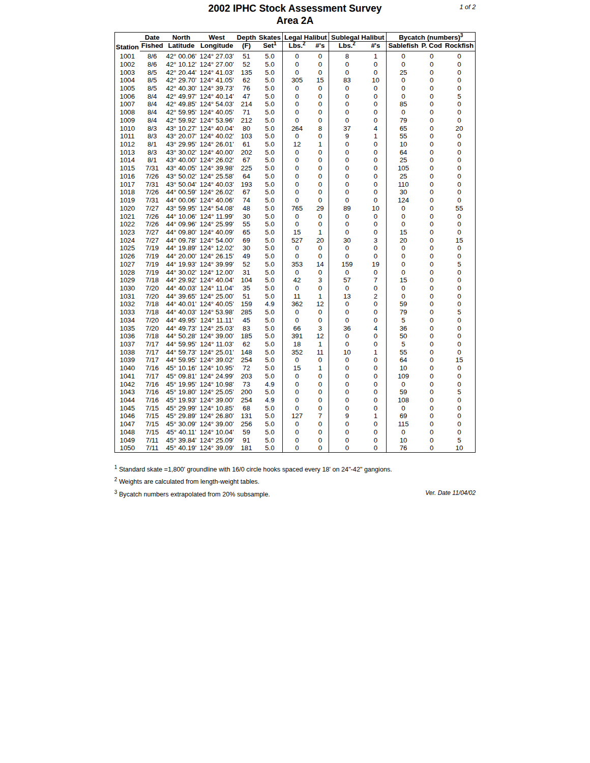1 of 2
2002 IPHC Stock Assessment Survey
Area 2A
| Station | Date | North | West | Depth | Skates | Legal Halibut | Sublegal Halibut | Bycatch (numbers) 3 |
| --- | --- | --- | --- | --- | --- | --- | --- | --- |
| Fished | Latitude | Longitude | (F) | Set 1 | Lbs. 2 | #'s | Lbs. 2 | #'s | Sablefish | P. Cod | Rockfish |
| 1001 | 8/6 | 42° 00.06' | 124° 27.03' | 51 | 5.0 | 0 | 0 | 8 | 1 | 0 | 0 | 0 |
| 1002 | 8/6 | 42° 10.12' | 124° 27.00' | 52 | 5.0 | 0 | 0 | 0 | 0 | 0 | 0 | 0 |
| 1003 | 8/5 | 42° 20.44' | 124° 41.03' | 135 | 5.0 | 0 | 0 | 0 | 0 | 25 | 0 | 0 |
| 1004 | 8/5 | 42° 29.70' | 124° 41.05' | 62 | 5.0 | 305 | 15 | 83 | 10 | 0 | 0 | 0 |
| 1005 | 8/5 | 42° 40.30' | 124° 39.73' | 76 | 5.0 | 0 | 0 | 0 | 0 | 0 | 0 | 0 |
| 1006 | 8/4 | 42° 49.97' | 124° 40.14' | 47 | 5.0 | 0 | 0 | 0 | 0 | 0 | 0 | 5 |
| 1007 | 8/4 | 42° 49.85' | 124° 54.03' | 214 | 5.0 | 0 | 0 | 0 | 0 | 85 | 0 | 0 |
| 1008 | 8/4 | 42° 59.95' | 124° 40.05' | 71 | 5.0 | 0 | 0 | 0 | 0 | 0 | 0 | 0 |
| 1009 | 8/4 | 42° 59.92' | 124° 53.96' | 212 | 5.0 | 0 | 0 | 0 | 0 | 79 | 0 | 0 |
| 1010 | 8/3 | 43° 10.27' | 124° 40.04' | 80 | 5.0 | 264 | 8 | 37 | 4 | 65 | 0 | 20 |
| 1011 | 8/3 | 43° 20.07' | 124° 40.02' | 103 | 5.0 | 0 | 0 | 9 | 1 | 55 | 0 | 0 |
| 1012 | 8/1 | 43° 29.95' | 124° 26.01' | 61 | 5.0 | 12 | 1 | 0 | 0 | 10 | 0 | 0 |
| 1013 | 8/3 | 43° 30.02' | 124° 40.00' | 202 | 5.0 | 0 | 0 | 0 | 0 | 64 | 0 | 0 |
| 1014 | 8/1 | 43° 40.00' | 124° 26.02' | 67 | 5.0 | 0 | 0 | 0 | 0 | 25 | 0 | 0 |
| 1015 | 7/31 | 43° 40.05' | 124° 39.98' | 225 | 5.0 | 0 | 0 | 0 | 0 | 105 | 0 | 0 |
| 1016 | 7/26 | 43° 50.02' | 124° 25.58' | 64 | 5.0 | 0 | 0 | 0 | 0 | 25 | 0 | 0 |
| 1017 | 7/31 | 43° 50.04' | 124° 40.03' | 193 | 5.0 | 0 | 0 | 0 | 0 | 110 | 0 | 0 |
| 1018 | 7/26 | 44° 00.59' | 124° 26.02' | 67 | 5.0 | 0 | 0 | 0 | 0 | 30 | 0 | 0 |
| 1019 | 7/31 | 44° 00.06' | 124° 40.06' | 74 | 5.0 | 0 | 0 | 0 | 0 | 124 | 0 | 0 |
| 1020 | 7/27 | 43° 59.95' | 124° 54.08' | 48 | 5.0 | 765 | 29 | 89 | 10 | 0 | 0 | 55 |
| 1021 | 7/26 | 44° 10.06' | 124° 11.99' | 30 | 5.0 | 0 | 0 | 0 | 0 | 0 | 0 | 0 |
| 1022 | 7/26 | 44° 09.96' | 124° 25.99' | 55 | 5.0 | 0 | 0 | 0 | 0 | 0 | 0 | 0 |
| 1023 | 7/27 | 44° 09.80' | 124° 40.09' | 65 | 5.0 | 15 | 1 | 0 | 0 | 15 | 0 | 0 |
| 1024 | 7/27 | 44° 09.78' | 124° 54.00' | 69 | 5.0 | 527 | 20 | 30 | 3 | 20 | 0 | 15 |
| 1025 | 7/19 | 44° 19.89' | 124° 12.02' | 30 | 5.0 | 0 | 0 | 0 | 0 | 0 | 0 | 0 |
| 1026 | 7/19 | 44° 20.00' | 124° 26.15' | 49 | 5.0 | 0 | 0 | 0 | 0 | 0 | 0 | 0 |
| 1027 | 7/19 | 44° 19.93' | 124° 39.99' | 52 | 5.0 | 353 | 14 | 159 | 19 | 0 | 0 | 5 |
| 1028 | 7/19 | 44° 30.02' | 124° 12.00' | 31 | 5.0 | 0 | 0 | 0 | 0 | 0 | 0 | 0 |
| 1029 | 7/18 | 44° 29.92' | 124° 40.04' | 104 | 5.0 | 42 | 3 | 57 | 7 | 15 | 0 | 0 |
| 1030 | 7/20 | 44° 40.03' | 124° 11.04' | 35 | 5.0 | 0 | 0 | 0 | 0 | 0 | 0 | 0 |
| 1031 | 7/20 | 44° 39.65' | 124° 25.00' | 51 | 5.0 | 11 | 1 | 13 | 2 | 0 | 0 | 0 |
| 1032 | 7/18 | 44° 40.01' | 124° 40.05' | 159 | 4.9 | 362 | 12 | 0 | 0 | 59 | 0 | 0 |
| 1033 | 7/18 | 44° 40.03' | 124° 53.98' | 285 | 5.0 | 0 | 0 | 0 | 0 | 79 | 0 | 5 |
| 1034 | 7/20 | 44° 49.95' | 124° 11.11' | 45 | 5.0 | 0 | 0 | 0 | 0 | 5 | 0 | 0 |
| 1035 | 7/20 | 44° 49.73' | 124° 25.03' | 83 | 5.0 | 66 | 3 | 36 | 4 | 36 | 0 | 0 |
| 1036 | 7/18 | 44° 50.28' | 124° 39.00' | 185 | 5.0 | 391 | 12 | 0 | 0 | 50 | 0 | 0 |
| 1037 | 7/17 | 44° 59.95' | 124° 11.03' | 62 | 5.0 | 18 | 1 | 0 | 0 | 5 | 0 | 0 |
| 1038 | 7/17 | 44° 59.73' | 124° 25.01' | 148 | 5.0 | 352 | 11 | 10 | 1 | 55 | 0 | 0 |
| 1039 | 7/17 | 44° 59.95' | 124° 39.02' | 254 | 5.0 | 0 | 0 | 0 | 0 | 64 | 0 | 15 |
| 1040 | 7/16 | 45° 10.16' | 124° 10.95' | 72 | 5.0 | 15 | 1 | 0 | 0 | 10 | 0 | 0 |
| 1041 | 7/17 | 45° 09.81' | 124° 24.99' | 203 | 5.0 | 0 | 0 | 0 | 0 | 109 | 0 | 0 |
| 1042 | 7/16 | 45° 19.95' | 124° 10.98' | 73 | 4.9 | 0 | 0 | 0 | 0 | 0 | 0 | 0 |
| 1043 | 7/16 | 45° 19.80' | 124° 25.05' | 200 | 5.0 | 0 | 0 | 0 | 0 | 59 | 0 | 5 |
| 1044 | 7/16 | 45° 19.93' | 124° 39.00' | 254 | 4.9 | 0 | 0 | 0 | 0 | 108 | 0 | 0 |
| 1045 | 7/15 | 45° 29.99' | 124° 10.85' | 68 | 5.0 | 0 | 0 | 0 | 0 | 0 | 0 | 0 |
| 1046 | 7/15 | 45° 29.89' | 124° 26.80' | 131 | 5.0 | 127 | 7 | 9 | 1 | 69 | 0 | 0 |
| 1047 | 7/15 | 45° 30.09' | 124° 39.00' | 256 | 5.0 | 0 | 0 | 0 | 0 | 115 | 0 | 0 |
| 1048 | 7/15 | 45° 40.11' | 124° 10.04' | 59 | 5.0 | 0 | 0 | 0 | 0 | 0 | 0 | 0 |
| 1049 | 7/11 | 45° 39.84' | 124° 25.09' | 91 | 5.0 | 0 | 0 | 0 | 0 | 10 | 0 | 5 |
| 1050 | 7/11 | 45° 40.19' | 124° 39.09' | 181 | 5.0 | 0 | 0 | 0 | 0 | 76 | 0 | 10 |
1 Standard skate =1,800' groundline with 16/0 circle hooks spaced every 18' on 24"-42" gangions.
2 Weights are calculated from length-weight tables.
3 Bycatch numbers extrapolated from 20% subsample. Ver. Date 11/04/02